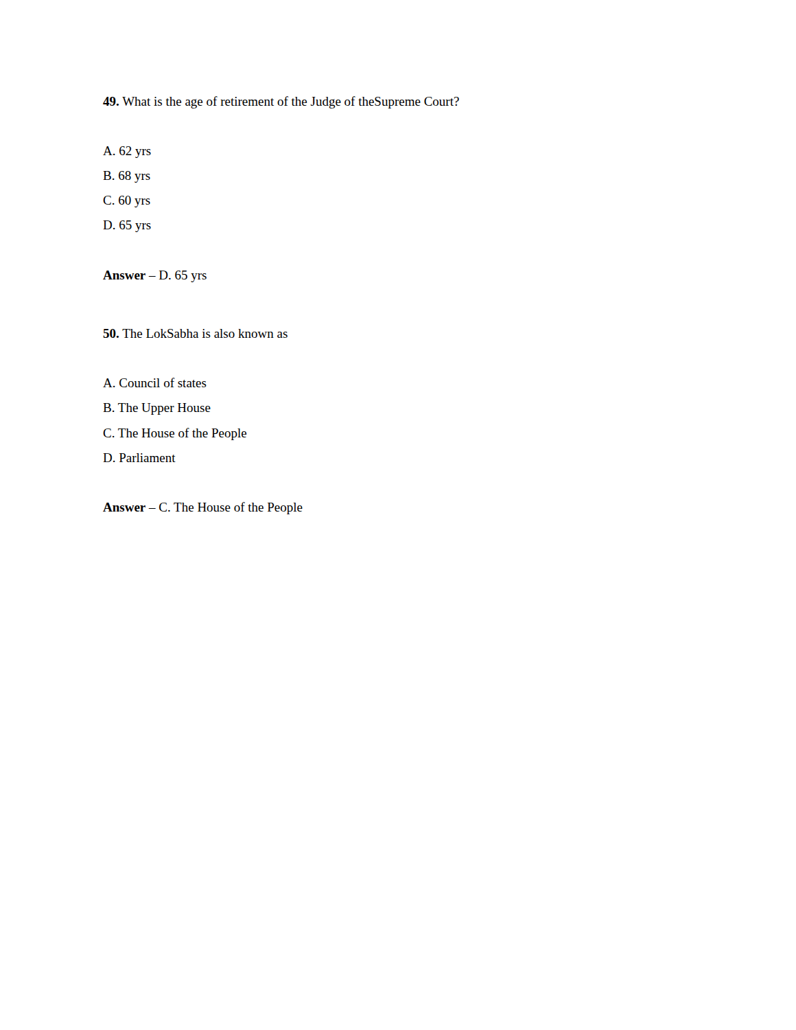49. What is the age of retirement of the Judge of theSupreme Court?
A. 62 yrs
B. 68 yrs
C. 60 yrs
D. 65 yrs
Answer – D. 65 yrs
50. The LokSabha is also known as
A. Council of states
B. The Upper House
C. The House of the People
D. Parliament
Answer – C. The House of the People